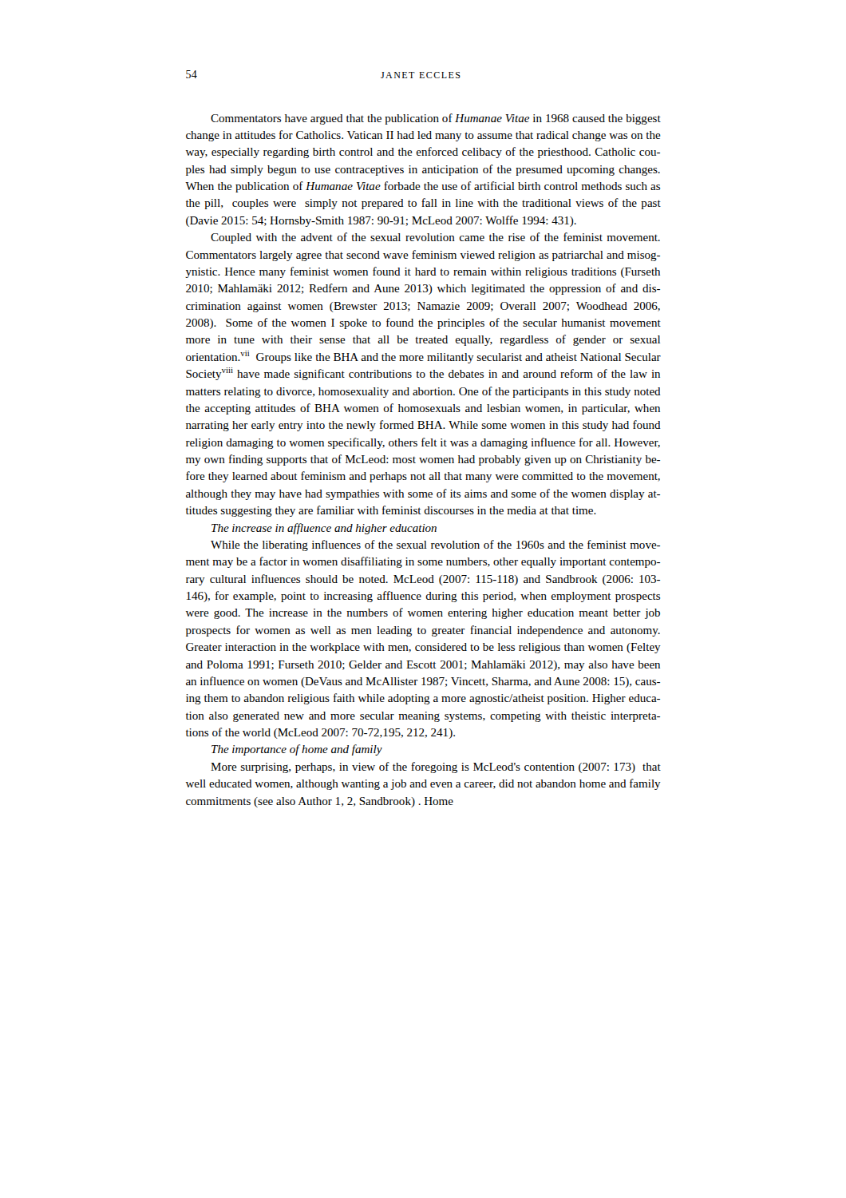54 Janet Eccles
Commentators have argued that the publication of Humanae Vitae in 1968 caused the biggest change in attitudes for Catholics. Vatican II had led many to assume that radical change was on the way, especially regarding birth control and the enforced celibacy of the priesthood. Catholic couples had simply begun to use contraceptives in anticipation of the presumed upcoming changes. When the publication of Humanae Vitae forbade the use of artificial birth control methods such as the pill, couples were simply not prepared to fall in line with the traditional views of the past (Davie 2015: 54; Hornsby-Smith 1987: 90-91; McLeod 2007: Wolffe 1994: 431).
Coupled with the advent of the sexual revolution came the rise of the feminist movement. Commentators largely agree that second wave feminism viewed religion as patriarchal and misogynistic. Hence many feminist women found it hard to remain within religious traditions (Furseth 2010; Mahlamäki 2012; Redfern and Aune 2013) which legitimated the oppression of and discrimination against women (Brewster 2013; Namazie 2009; Overall 2007; Woodhead 2006, 2008). Some of the women I spoke to found the principles of the secular humanist movement more in tune with their sense that all be treated equally, regardless of gender or sexual orientation.vii Groups like the BHA and the more militantly secularist and atheist National Secular Societyviii have made significant contributions to the debates in and around reform of the law in matters relating to divorce, homosexuality and abortion. One of the participants in this study noted the accepting attitudes of BHA women of homosexuals and lesbian women, in particular, when narrating her early entry into the newly formed BHA. While some women in this study had found religion damaging to women specifically, others felt it was a damaging influence for all. However, my own finding supports that of McLeod: most women had probably given up on Christianity before they learned about feminism and perhaps not all that many were committed to the movement, although they may have had sympathies with some of its aims and some of the women display attitudes suggesting they are familiar with feminist discourses in the media at that time.
The increase in affluence and higher education
While the liberating influences of the sexual revolution of the 1960s and the feminist movement may be a factor in women disaffiliating in some numbers, other equally important contemporary cultural influences should be noted. McLeod (2007: 115-118) and Sandbrook (2006: 103-146), for example, point to increasing affluence during this period, when employment prospects were good. The increase in the numbers of women entering higher education meant better job prospects for women as well as men leading to greater financial independence and autonomy. Greater interaction in the workplace with men, considered to be less religious than women (Feltey and Poloma 1991; Furseth 2010; Gelder and Escott 2001; Mahlamäki 2012), may also have been an influence on women (DeVaus and McAllister 1987; Vincett, Sharma, and Aune 2008: 15), causing them to abandon religious faith while adopting a more agnostic/atheist position. Higher education also generated new and more secular meaning systems, competing with theistic interpretations of the world (McLeod 2007: 70-72,195, 212, 241).
The importance of home and family
More surprising, perhaps, in view of the foregoing is McLeod's contention (2007: 173) that well educated women, although wanting a job and even a career, did not abandon home and family commitments (see also Author 1, 2, Sandbrook) . Home